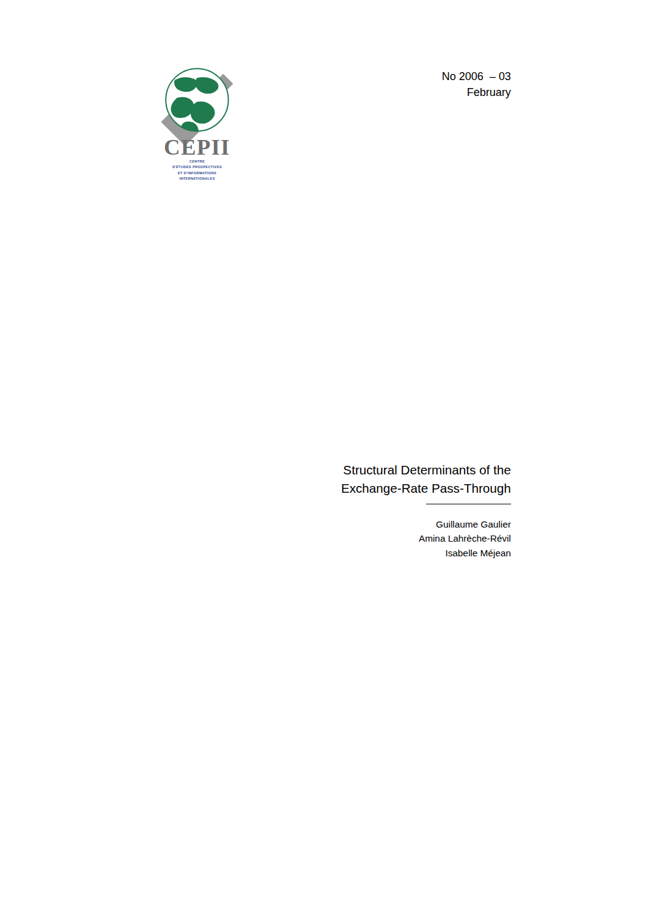CEPII CENTRE D'ÉTUDES PROSPECTIVES ET D'INFORMATIONS INTERNATIONALES
No 2006 – 03
February
Structural Determinants of the
Exchange-Rate Pass-Through
Guillaume Gaulier
Amina Lahrèche-Révil
Isabelle Méjean